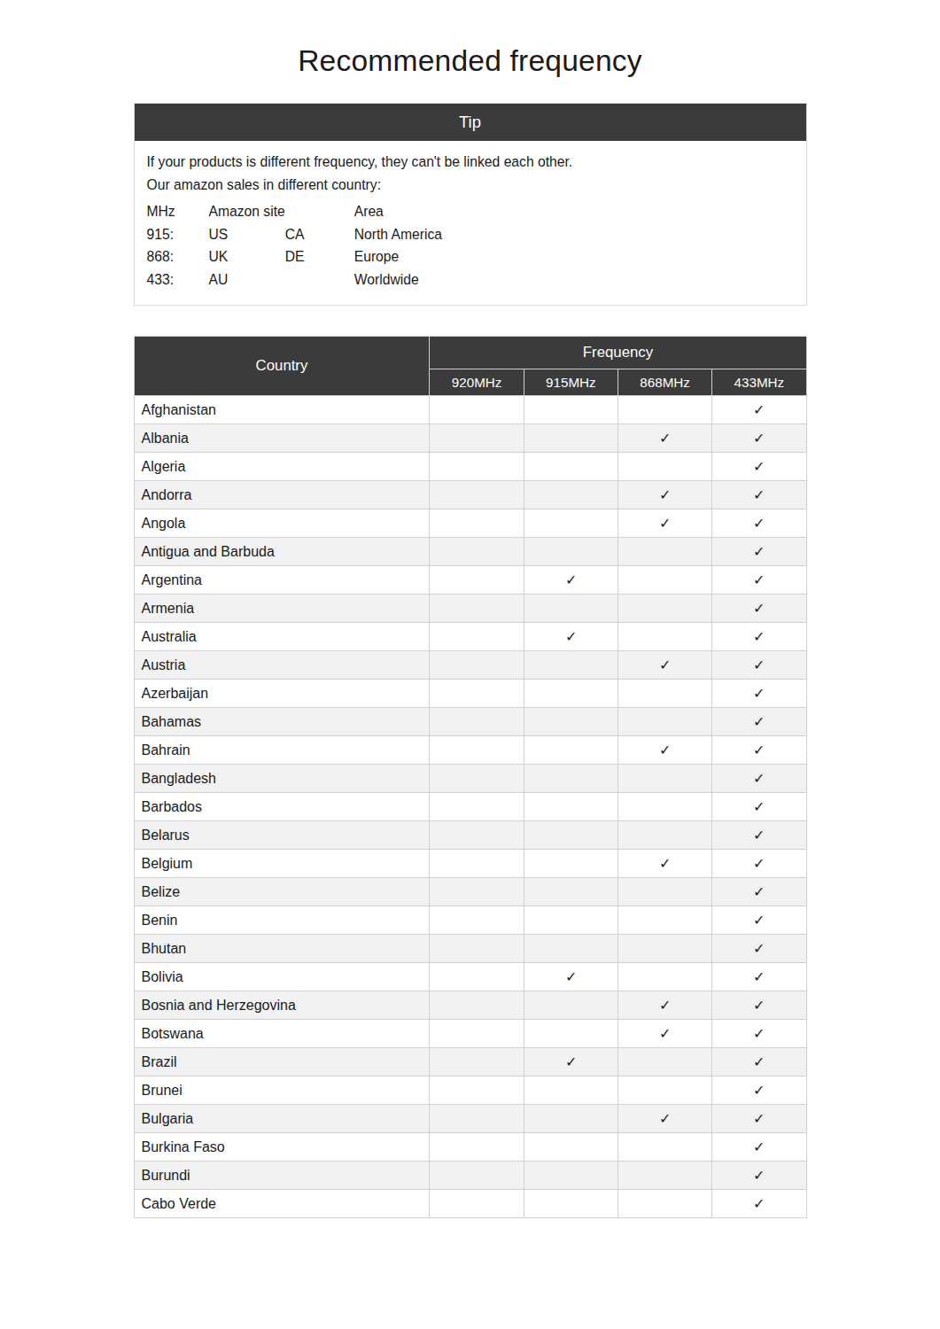Recommended frequency
Tip
If your products is different frequency, they can't be linked each other.
Our amazon sales in different country:
| MHz | Amazon site | | Area |
| 915: | US | CA | North America |
| 868: | UK | DE | Europe |
| 433: | AU | | Worldwide |
| Country | Frequency |
| --- | --- |
| 920MHz | 915MHz | 868MHz | 433MHz |
| Afghanistan | | | | ✓ |
| Albania | | | ✓ | ✓ |
| Algeria | | | | ✓ |
| Andorra | | | ✓ | ✓ |
| Angola | | | ✓ | ✓ |
| Antigua and Barbuda | | | | ✓ |
| Argentina | | ✓ | | ✓ |
| Armenia | | | | ✓ |
| Australia | | ✓ | | ✓ |
| Austria | | | ✓ | ✓ |
| Azerbaijan | | | | ✓ |
| Bahamas | | | | ✓ |
| Bahrain | | | ✓ | ✓ |
| Bangladesh | | | | ✓ |
| Barbados | | | | ✓ |
| Belarus | | | | ✓ |
| Belgium | | | ✓ | ✓ |
| Belize | | | | ✓ |
| Benin | | | | ✓ |
| Bhutan | | | | ✓ |
| Bolivia | | ✓ | | ✓ |
| Bosnia and Herzegovina | | | ✓ | ✓ |
| Botswana | | | ✓ | ✓ |
| Brazil | | ✓ | | ✓ |
| Brunei | | | | ✓ |
| Bulgaria | | | ✓ | ✓ |
| Burkina Faso | | | | ✓ |
| Burundi | | | | ✓ |
| Cabo Verde | | | | ✓ |